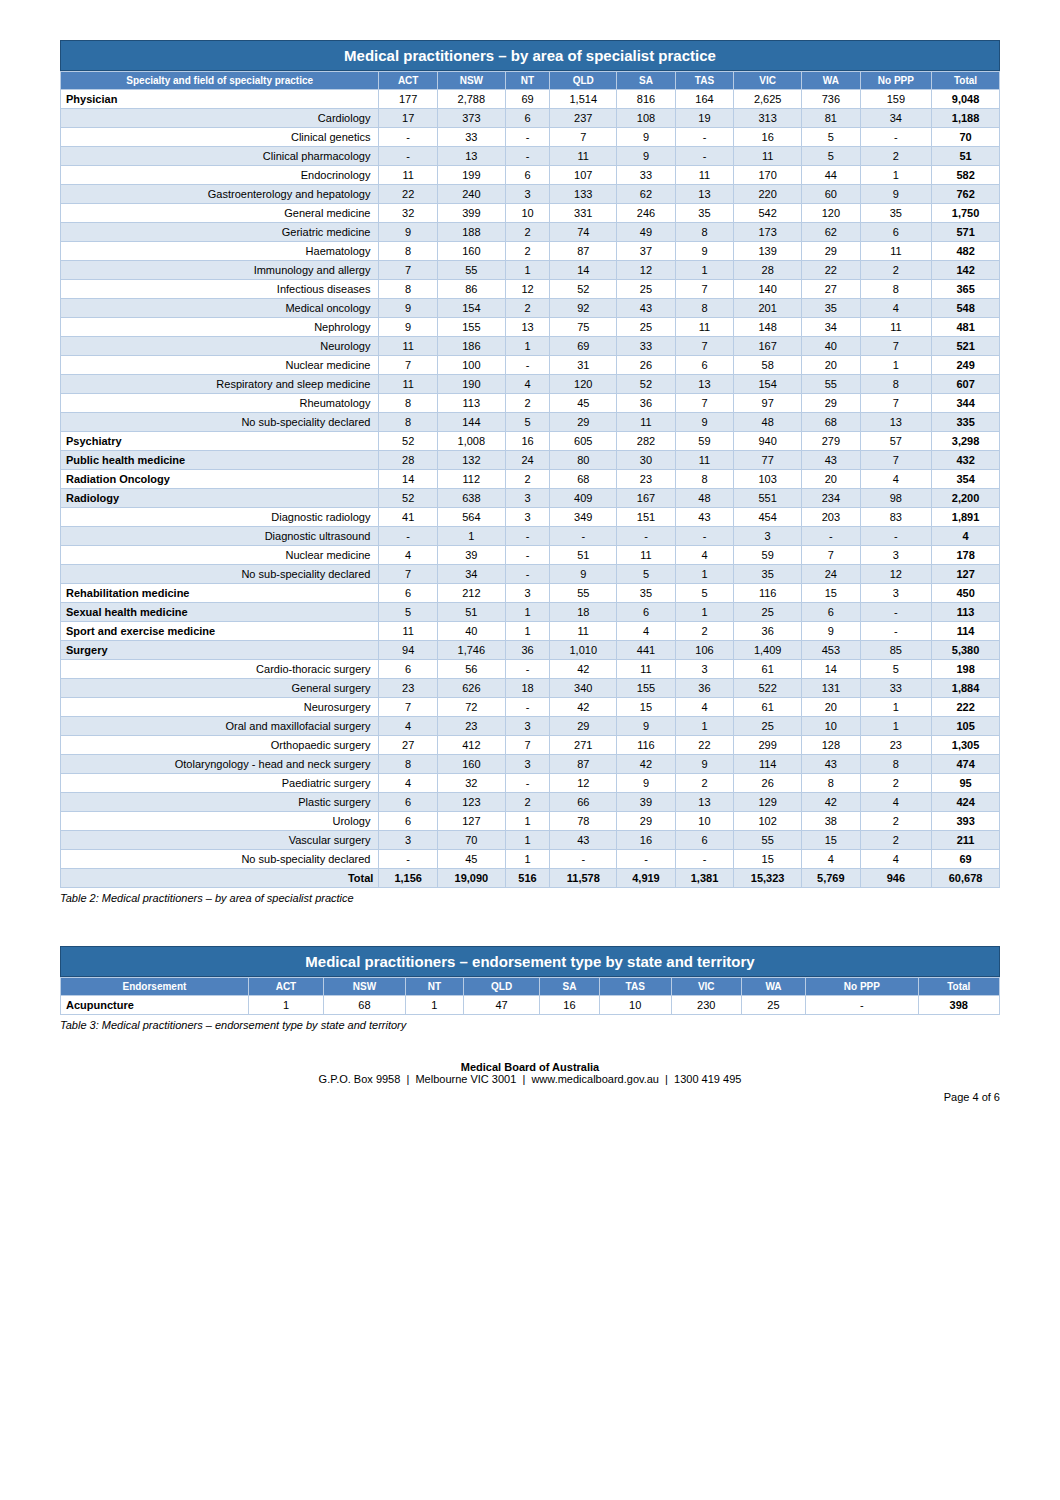Medical practitioners – by area of specialist practice
| Specialty and field of specialty practice | ACT | NSW | NT | QLD | SA | TAS | VIC | WA | No PPP | Total |
| --- | --- | --- | --- | --- | --- | --- | --- | --- | --- | --- |
| Physician | 177 | 2,788 | 69 | 1,514 | 816 | 164 | 2,625 | 736 | 159 | 9,048 |
| Cardiology | 17 | 373 | 6 | 237 | 108 | 19 | 313 | 81 | 34 | 1,188 |
| Clinical genetics | - | 33 | - | 7 | 9 | - | 16 | 5 | - | 70 |
| Clinical pharmacology | - | 13 | - | 11 | 9 | - | 11 | 5 | 2 | 51 |
| Endocrinology | 11 | 199 | 6 | 107 | 33 | 11 | 170 | 44 | 1 | 582 |
| Gastroenterology and hepatology | 22 | 240 | 3 | 133 | 62 | 13 | 220 | 60 | 9 | 762 |
| General medicine | 32 | 399 | 10 | 331 | 246 | 35 | 542 | 120 | 35 | 1,750 |
| Geriatric medicine | 9 | 188 | 2 | 74 | 49 | 8 | 173 | 62 | 6 | 571 |
| Haematology | 8 | 160 | 2 | 87 | 37 | 9 | 139 | 29 | 11 | 482 |
| Immunology and allergy | 7 | 55 | 1 | 14 | 12 | 1 | 28 | 22 | 2 | 142 |
| Infectious diseases | 8 | 86 | 12 | 52 | 25 | 7 | 140 | 27 | 8 | 365 |
| Medical oncology | 9 | 154 | 2 | 92 | 43 | 8 | 201 | 35 | 4 | 548 |
| Nephrology | 9 | 155 | 13 | 75 | 25 | 11 | 148 | 34 | 11 | 481 |
| Neurology | 11 | 186 | 1 | 69 | 33 | 7 | 167 | 40 | 7 | 521 |
| Nuclear medicine | 7 | 100 | - | 31 | 26 | 6 | 58 | 20 | 1 | 249 |
| Respiratory and sleep medicine | 11 | 190 | 4 | 120 | 52 | 13 | 154 | 55 | 8 | 607 |
| Rheumatology | 8 | 113 | 2 | 45 | 36 | 7 | 97 | 29 | 7 | 344 |
| No sub-speciality declared | 8 | 144 | 5 | 29 | 11 | 9 | 48 | 68 | 13 | 335 |
| Psychiatry | 52 | 1,008 | 16 | 605 | 282 | 59 | 940 | 279 | 57 | 3,298 |
| Public health medicine | 28 | 132 | 24 | 80 | 30 | 11 | 77 | 43 | 7 | 432 |
| Radiation Oncology | 14 | 112 | 2 | 68 | 23 | 8 | 103 | 20 | 4 | 354 |
| Radiology | 52 | 638 | 3 | 409 | 167 | 48 | 551 | 234 | 98 | 2,200 |
| Diagnostic radiology | 41 | 564 | 3 | 349 | 151 | 43 | 454 | 203 | 83 | 1,891 |
| Diagnostic ultrasound | - | 1 | - | - | - | - | 3 | - | - | 4 |
| Nuclear medicine | 4 | 39 | - | 51 | 11 | 4 | 59 | 7 | 3 | 178 |
| No sub-speciality declared | 7 | 34 | - | 9 | 5 | 1 | 35 | 24 | 12 | 127 |
| Rehabilitation medicine | 6 | 212 | 3 | 55 | 35 | 5 | 116 | 15 | 3 | 450 |
| Sexual health medicine | 5 | 51 | 1 | 18 | 6 | 1 | 25 | 6 | - | 113 |
| Sport and exercise medicine | 11 | 40 | 1 | 11 | 4 | 2 | 36 | 9 | - | 114 |
| Surgery | 94 | 1,746 | 36 | 1,010 | 441 | 106 | 1,409 | 453 | 85 | 5,380 |
| Cardio-thoracic surgery | 6 | 56 | - | 42 | 11 | 3 | 61 | 14 | 5 | 198 |
| General surgery | 23 | 626 | 18 | 340 | 155 | 36 | 522 | 131 | 33 | 1,884 |
| Neurosurgery | 7 | 72 | - | 42 | 15 | 4 | 61 | 20 | 1 | 222 |
| Oral and maxillofacial surgery | 4 | 23 | 3 | 29 | 9 | 1 | 25 | 10 | 1 | 105 |
| Orthopaedic surgery | 27 | 412 | 7 | 271 | 116 | 22 | 299 | 128 | 23 | 1,305 |
| Otolaryngology - head and neck surgery | 8 | 160 | 3 | 87 | 42 | 9 | 114 | 43 | 8 | 474 |
| Paediatric surgery | 4 | 32 | - | 12 | 9 | 2 | 26 | 8 | 2 | 95 |
| Plastic surgery | 6 | 123 | 2 | 66 | 39 | 13 | 129 | 42 | 4 | 424 |
| Urology | 6 | 127 | 1 | 78 | 29 | 10 | 102 | 38 | 2 | 393 |
| Vascular surgery | 3 | 70 | 1 | 43 | 16 | 6 | 55 | 15 | 2 | 211 |
| No sub-speciality declared | - | 45 | 1 | - | - | - | 15 | 4 | 4 | 69 |
| Total | 1,156 | 19,090 | 516 | 11,578 | 4,919 | 1,381 | 15,323 | 5,769 | 946 | 60,678 |
Table 2: Medical practitioners – by area of specialist practice
Medical practitioners – endorsement type by state and territory
| Endorsement | ACT | NSW | NT | QLD | SA | TAS | VIC | WA | No PPP | Total |
| --- | --- | --- | --- | --- | --- | --- | --- | --- | --- | --- |
| Acupuncture | 1 | 68 | 1 | 47 | 16 | 10 | 230 | 25 | - | 398 |
Table 3: Medical practitioners – endorsement type by state and territory
Medical Board of Australia
G.P.O. Box 9958 | Melbourne VIC 3001 | www.medicalboard.gov.au | 1300 419 495
Page 4 of 6